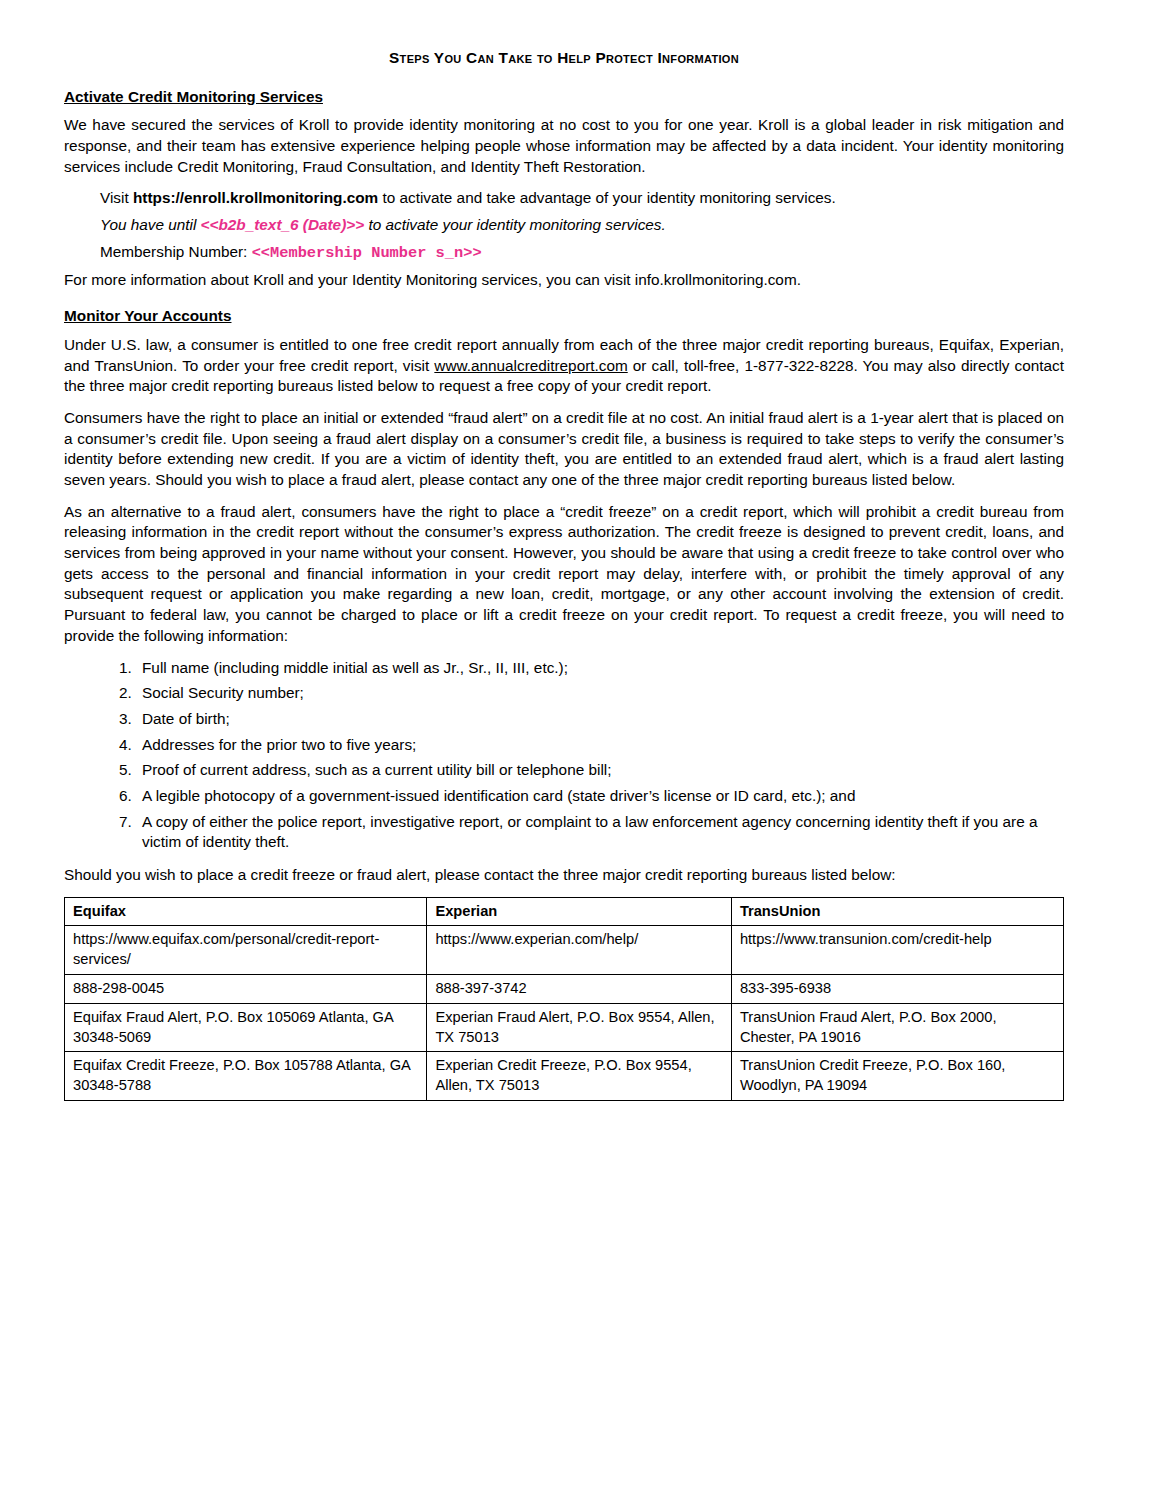Steps You Can Take to Help Protect Information
Activate Credit Monitoring Services
We have secured the services of Kroll to provide identity monitoring at no cost to you for one year. Kroll is a global leader in risk mitigation and response, and their team has extensive experience helping people whose information may be affected by a data incident. Your identity monitoring services include Credit Monitoring, Fraud Consultation, and Identity Theft Restoration.
Visit https://enroll.krollmonitoring.com to activate and take advantage of your identity monitoring services.
You have until <<b2b_text_6 (Date)>> to activate your identity monitoring services.
Membership Number: <<Membership Number s_n>>
For more information about Kroll and your Identity Monitoring services, you can visit info.krollmonitoring.com.
Monitor Your Accounts
Under U.S. law, a consumer is entitled to one free credit report annually from each of the three major credit reporting bureaus, Equifax, Experian, and TransUnion. To order your free credit report, visit www.annualcreditreport.com or call, toll-free, 1-877-322-8228. You may also directly contact the three major credit reporting bureaus listed below to request a free copy of your credit report.
Consumers have the right to place an initial or extended “fraud alert” on a credit file at no cost. An initial fraud alert is a 1-year alert that is placed on a consumer’s credit file. Upon seeing a fraud alert display on a consumer’s credit file, a business is required to take steps to verify the consumer’s identity before extending new credit. If you are a victim of identity theft, you are entitled to an extended fraud alert, which is a fraud alert lasting seven years. Should you wish to place a fraud alert, please contact any one of the three major credit reporting bureaus listed below.
As an alternative to a fraud alert, consumers have the right to place a “credit freeze” on a credit report, which will prohibit a credit bureau from releasing information in the credit report without the consumer’s express authorization. The credit freeze is designed to prevent credit, loans, and services from being approved in your name without your consent. However, you should be aware that using a credit freeze to take control over who gets access to the personal and financial information in your credit report may delay, interfere with, or prohibit the timely approval of any subsequent request or application you make regarding a new loan, credit, mortgage, or any other account involving the extension of credit. Pursuant to federal law, you cannot be charged to place or lift a credit freeze on your credit report. To request a credit freeze, you will need to provide the following information:
Full name (including middle initial as well as Jr., Sr., II, III, etc.);
Social Security number;
Date of birth;
Addresses for the prior two to five years;
Proof of current address, such as a current utility bill or telephone bill;
A legible photocopy of a government-issued identification card (state driver’s license or ID card, etc.); and
A copy of either the police report, investigative report, or complaint to a law enforcement agency concerning identity theft if you are a victim of identity theft.
Should you wish to place a credit freeze or fraud alert, please contact the three major credit reporting bureaus listed below:
| Equifax | Experian | TransUnion |
| --- | --- | --- |
| https://www.equifax.com/personal/credit-report-services/ | https://www.experian.com/help/ | https://www.transunion.com/credit-help |
| 888-298-0045 | 888-397-3742 | 833-395-6938 |
| Equifax Fraud Alert, P.O. Box 105069 Atlanta, GA 30348-5069 | Experian Fraud Alert, P.O. Box 9554, Allen, TX 75013 | TransUnion Fraud Alert, P.O. Box 2000, Chester, PA 19016 |
| Equifax Credit Freeze, P.O. Box 105788 Atlanta, GA 30348-5788 | Experian Credit Freeze, P.O. Box 9554, Allen, TX 75013 | TransUnion Credit Freeze, P.O. Box 160, Woodlyn, PA 19094 |